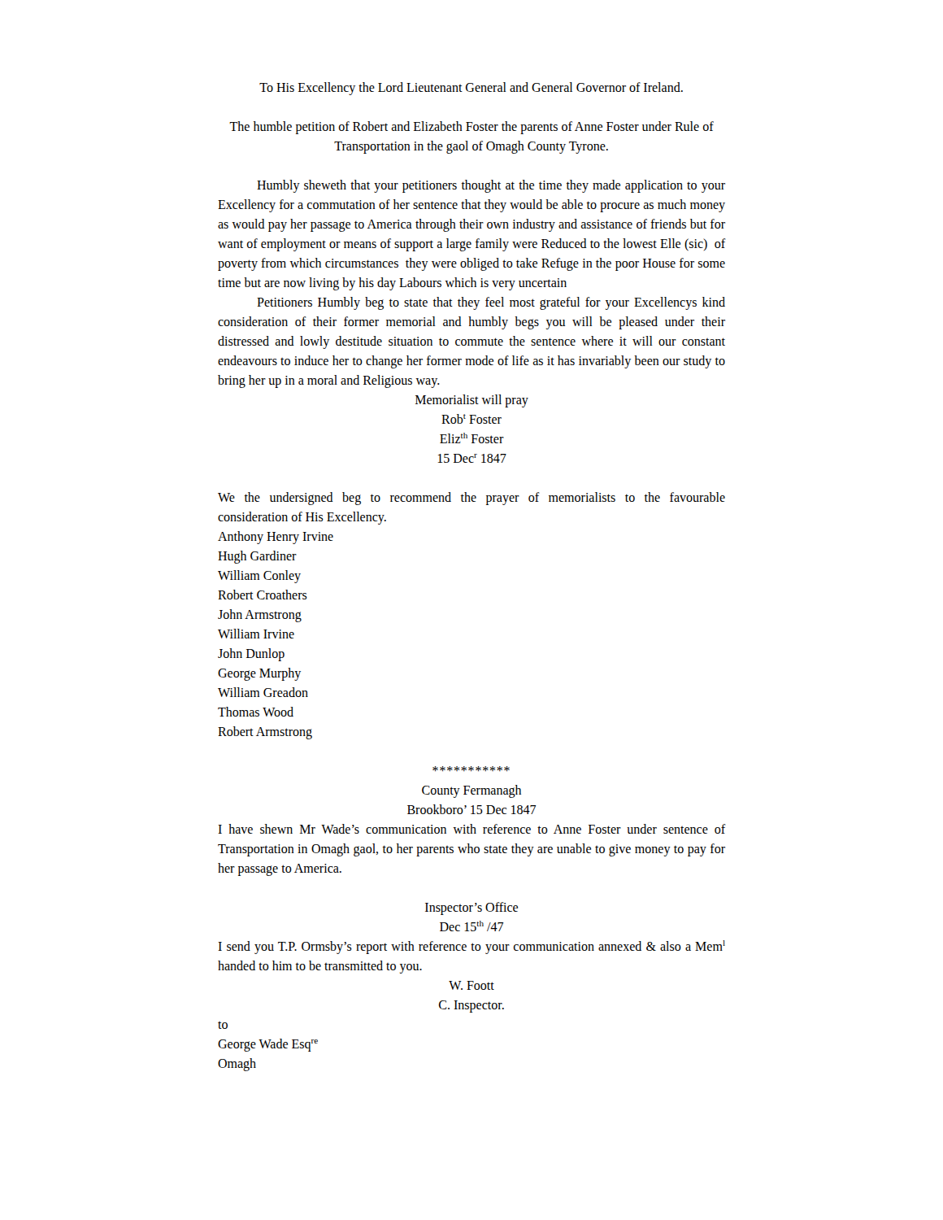To His Excellency the Lord Lieutenant General and General Governor of Ireland.
The humble petition of Robert and Elizabeth Foster the parents of Anne Foster under Rule of Transportation in the gaol of Omagh County Tyrone.
Humbly sheweth that your petitioners thought at the time they made application to your Excellency for a commutation of her sentence that they would be able to procure as much money as would pay her passage to America through their own industry and assistance of friends but for want of employment or means of support a large family were Reduced to the lowest Elle (sic) of poverty from which circumstances they were obliged to take Refuge in the poor House for some time but are now living by his day Labours which is very uncertain
Petitioners Humbly beg to state that they feel most grateful for your Excellencys kind consideration of their former memorial and humbly begs you will be pleased under their distressed and lowly destitude situation to commute the sentence where it will our constant endeavours to induce her to change her former mode of life as it has invariably been our study to bring her up in a moral and Religious way.
Memorialist will pray
Robt Foster
Elizth Foster
15 Decr 1847
We the undersigned beg to recommend the prayer of memorialists to the favourable consideration of His Excellency.
Anthony Henry Irvine
Hugh Gardiner
William Conley
Robert Croathers
John Armstrong
William Irvine
John Dunlop
George Murphy
William Greadon
Thomas Wood
Robert Armstrong
***********
County Fermanagh
Brookboro’ 15 Dec 1847
I have shewn Mr Wade’s communication with reference to Anne Foster under sentence of Transportation in Omagh gaol, to her parents who state they are unable to give money to pay for her passage to America.
Inspector’s Office
Dec 15th /47
I send you T.P. Ormsby’s report with reference to your communication annexed & also a Meml handed to him to be transmitted to you.
W. Foott
C. Inspector.
to
George Wade Esqre
Omagh